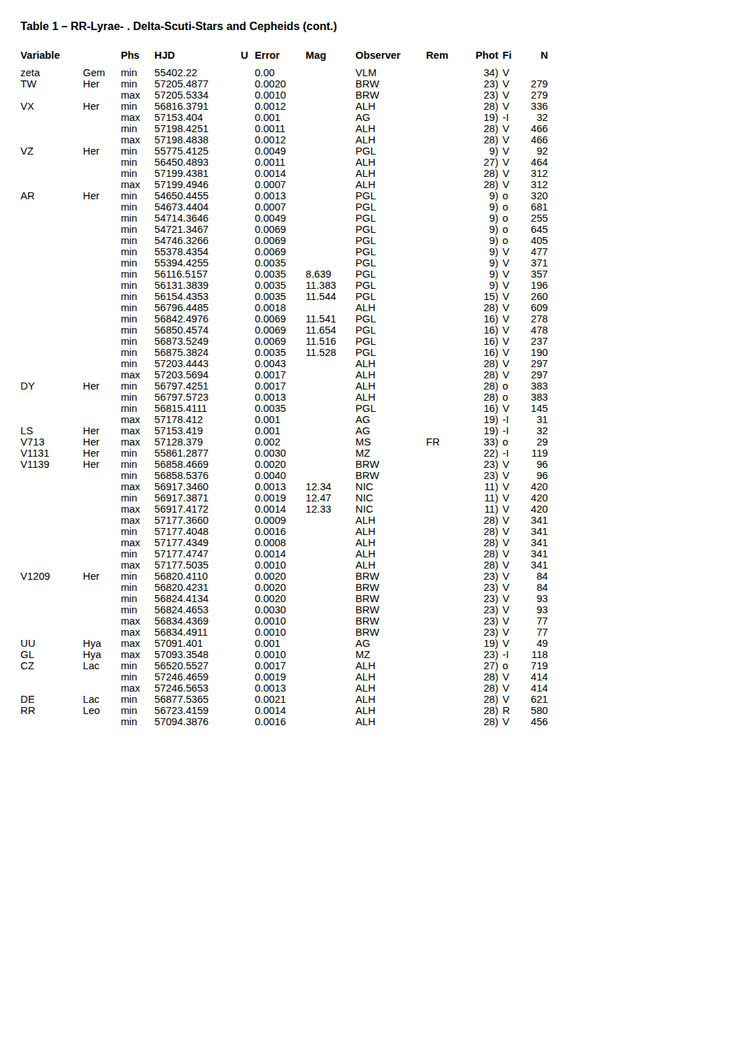Table 1 – RR-Lyrae- . Delta-Scuti-Stars and Cepheids (cont.)
| Variable | | Phs | HJD | U | Error | Mag | Observer | Rem | Phot | Fi | N |
| --- | --- | --- | --- | --- | --- | --- | --- | --- | --- | --- | --- |
| zeta | Gem | min | 55402.22 | | 0.00 | | VLM | | 34) | V | |
| TW | Her | min | 57205.4877 | | 0.0020 | | BRW | | 23) | V | 279 |
| | | max | 57205.5334 | | 0.0010 | | BRW | | 23) | V | 279 |
| VX | Her | min | 56816.3791 | | 0.0012 | | ALH | | 28) | V | 336 |
| | | max | 57153.404 | | 0.001 | | AG | | 19) | -I | 32 |
| | | min | 57198.4251 | | 0.0011 | | ALH | | 28) | V | 466 |
| | | max | 57198.4838 | | 0.0012 | | ALH | | 28) | V | 466 |
| VZ | Her | min | 55775.4125 | | 0.0049 | | PGL | | 9) | V | 92 |
| | | min | 56450.4893 | | 0.0011 | | ALH | | 27) | V | 464 |
| | | min | 57199.4381 | | 0.0014 | | ALH | | 28) | V | 312 |
| | | max | 57199.4946 | | 0.0007 | | ALH | | 28) | V | 312 |
| AR | Her | min | 54650.4455 | | 0.0013 | | PGL | | 9) | o | 320 |
| | | min | 54673.4404 | | 0.0007 | | PGL | | 9) | o | 681 |
| | | min | 54714.3646 | | 0.0049 | | PGL | | 9) | o | 255 |
| | | min | 54721.3467 | | 0.0069 | | PGL | | 9) | o | 645 |
| | | min | 54746.3266 | | 0.0069 | | PGL | | 9) | o | 405 |
| | | min | 55378.4354 | | 0.0069 | | PGL | | 9) | V | 477 |
| | | min | 55394.4255 | | 0.0035 | | PGL | | 9) | V | 371 |
| | | min | 56116.5157 | | 0.0035 | 8.639 | PGL | | 9) | V | 357 |
| | | min | 56131.3839 | | 0.0035 | 11.383 | PGL | | 9) | V | 196 |
| | | min | 56154.4353 | | 0.0035 | 11.544 | PGL | | 15) | V | 260 |
| | | min | 56796.4485 | | 0.0018 | | ALH | | 28) | V | 609 |
| | | min | 56842.4976 | | 0.0069 | 11.541 | PGL | | 16) | V | 278 |
| | | min | 56850.4574 | | 0.0069 | 11.654 | PGL | | 16) | V | 478 |
| | | min | 56873.5249 | | 0.0069 | 11.516 | PGL | | 16) | V | 237 |
| | | min | 56875.3824 | | 0.0035 | 11.528 | PGL | | 16) | V | 190 |
| | | min | 57203.4443 | | 0.0043 | | ALH | | 28) | V | 297 |
| | | max | 57203.5694 | | 0.0017 | | ALH | | 28) | V | 297 |
| DY | Her | min | 56797.4251 | | 0.0017 | | ALH | | 28) | o | 383 |
| | | min | 56797.5723 | | 0.0013 | | ALH | | 28) | o | 383 |
| | | min | 56815.4111 | | 0.0035 | | PGL | | 16) | V | 145 |
| | | max | 57178.412 | | 0.001 | | AG | | 19) | -I | 31 |
| LS | Her | max | 57153.419 | | 0.001 | | AG | | 19) | -I | 32 |
| V713 | Her | max | 57128.379 | | 0.002 | | MS | FR | 33) | o | 29 |
| V1131 | Her | min | 55861.2877 | | 0.0030 | | MZ | | 22) | -I | 119 |
| V1139 | Her | min | 56858.4669 | | 0.0020 | | BRW | | 23) | V | 96 |
| | | min | 56858.5376 | | 0.0040 | | BRW | | 23) | V | 96 |
| | | max | 56917.3460 | | 0.0013 | 12.34 | NIC | | 11) | V | 420 |
| | | min | 56917.3871 | | 0.0019 | 12.47 | NIC | | 11) | V | 420 |
| | | max | 56917.4172 | | 0.0014 | 12.33 | NIC | | 11) | V | 420 |
| | | max | 57177.3660 | | 0.0009 | | ALH | | 28) | V | 341 |
| | | min | 57177.4048 | | 0.0016 | | ALH | | 28) | V | 341 |
| | | max | 57177.4349 | | 0.0008 | | ALH | | 28) | V | 341 |
| | | min | 57177.4747 | | 0.0014 | | ALH | | 28) | V | 341 |
| | | max | 57177.5035 | | 0.0010 | | ALH | | 28) | V | 341 |
| V1209 | Her | min | 56820.4110 | | 0.0020 | | BRW | | 23) | V | 84 |
| | | min | 56820.4231 | | 0.0020 | | BRW | | 23) | V | 84 |
| | | min | 56824.4134 | | 0.0020 | | BRW | | 23) | V | 93 |
| | | min | 56824.4653 | | 0.0030 | | BRW | | 23) | V | 93 |
| | | max | 56834.4369 | | 0.0010 | | BRW | | 23) | V | 77 |
| | | max | 56834.4911 | | 0.0010 | | BRW | | 23) | V | 77 |
| UU | Hya | max | 57091.401 | | 0.001 | | AG | | 19) | V | 49 |
| GL | Hya | max | 57093.3548 | | 0.0010 | | MZ | | 23) | -I | 118 |
| CZ | Lac | min | 56520.5527 | | 0.0017 | | ALH | | 27) | o | 719 |
| | | min | 57246.4659 | | 0.0019 | | ALH | | 28) | V | 414 |
| | | max | 57246.5653 | | 0.0013 | | ALH | | 28) | V | 414 |
| DE | Lac | min | 56877.5365 | | 0.0021 | | ALH | | 28) | V | 621 |
| RR | Leo | min | 56723.4159 | | 0.0014 | | ALH | | 28) | R | 580 |
| | | min | 57094.3876 | | 0.0016 | | ALH | | 28) | V | 456 |